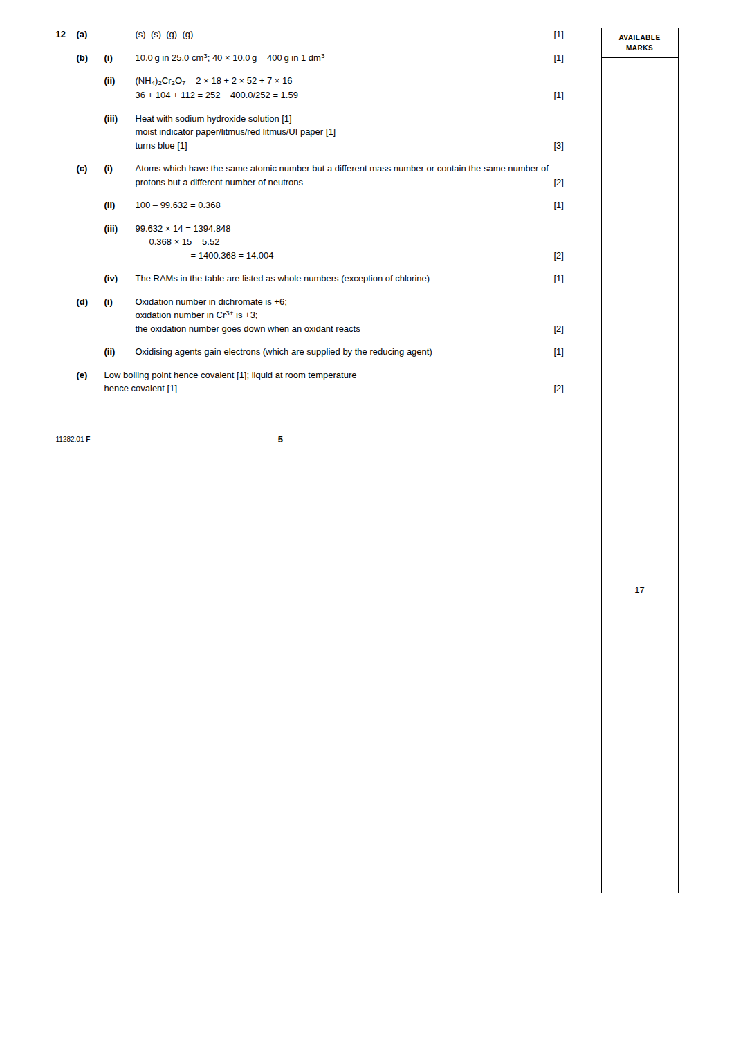AVAILABLE
MARKS
17
| 12 | (a) | | (s) (s) (g) (g) | [1] |
| | (b) | (i) | 10.0 g in 25.0 cm 3 ; 40 × 10.0 g = 400 g in 1 dm 3 | [1] |
| | | (ii) | (NH 4 ) 2 Cr 2 O 7 = 2 × 18 + 2 × 52 + 7 × 16 = 36 + 104 + 112 = 252 400.0/252 = 1.59 | [1] |
| | | (iii) | Heat with sodium hydroxide solution [1] moist indicator paper/litmus/red litmus/UI paper [1] turns blue [1] | [3] |
| | (c) | (i) | Atoms which have the same atomic number but a different mass number or contain the same number of protons but a different number of neutrons | [2] |
| | | (ii) | 100 – 99.632 = 0.368 | [1] |
| | | (iii) | 99.632 × 14 = 1394.848 0.368 × 15 = 5.52 = 1400.368 = 14.004 | [2] |
| | | (iv) | The RAMs in the table are listed as whole numbers (exception of chlorine) | [1] |
| | (d) | (i) | Oxidation number in dichromate is +6; oxidation number in Cr 3+ is +3; the oxidation number goes down when an oxidant reacts | [2] |
| | | (ii) | Oxidising agents gain electrons (which are supplied by the reducing agent) | [1] |
| | (e) | Low boiling point hence covalent [1]; liquid at room temperature hence covalent [1] | [2] |
11282.01 F 5